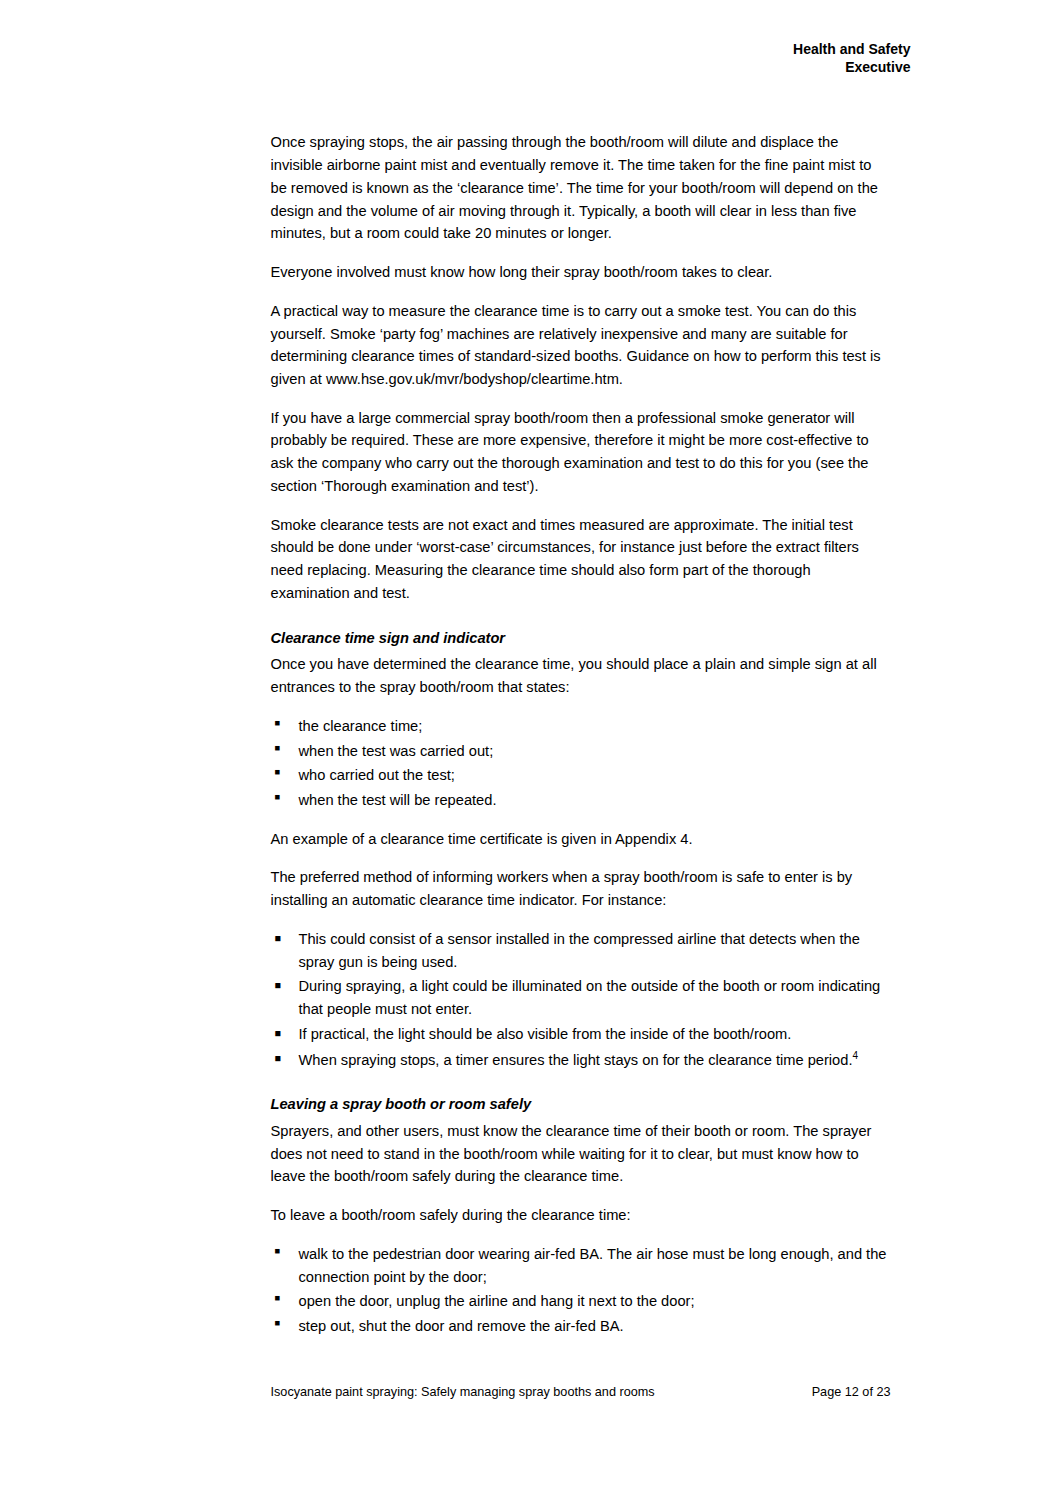Health and Safety
Executive
Once spraying stops, the air passing through the booth/room will dilute and displace the invisible airborne paint mist and eventually remove it. The time taken for the fine paint mist to be removed is known as the ‘clearance time’. The time for your booth/room will depend on the design and the volume of air moving through it. Typically, a booth will clear in less than five minutes, but a room could take 20 minutes or longer.
Everyone involved must know how long their spray booth/room takes to clear.
A practical way to measure the clearance time is to carry out a smoke test. You can do this yourself. Smoke ‘party fog’ machines are relatively inexpensive and many are suitable for determining clearance times of standard-sized booths. Guidance on how to perform this test is given at www.hse.gov.uk/mvr/bodyshop/cleartime.htm.
If you have a large commercial spray booth/room then a professional smoke generator will probably be required. These are more expensive, therefore it might be more cost-effective to ask the company who carry out the thorough examination and test to do this for you (see the section ‘Thorough examination and test’).
Smoke clearance tests are not exact and times measured are approximate. The initial test should be done under ‘worst-case’ circumstances, for instance just before the extract filters need replacing. Measuring the clearance time should also form part of the thorough examination and test.
Clearance time sign and indicator
Once you have determined the clearance time, you should place a plain and simple sign at all entrances to the spray booth/room that states:
the clearance time;
when the test was carried out;
who carried out the test;
when the test will be repeated.
An example of a clearance time certificate is given in Appendix 4.
The preferred method of informing workers when a spray booth/room is safe to enter is by installing an automatic clearance time indicator. For instance:
This could consist of a sensor installed in the compressed airline that detects when the spray gun is being used.
During spraying, a light could be illuminated on the outside of the booth or room indicating that people must not enter.
If practical, the light should be also visible from the inside of the booth/room.
When spraying stops, a timer ensures the light stays on for the clearance time period.4
Leaving a spray booth or room safely
Sprayers, and other users, must know the clearance time of their booth or room. The sprayer does not need to stand in the booth/room while waiting for it to clear, but must know how to leave the booth/room safely during the clearance time.
To leave a booth/room safely during the clearance time:
walk to the pedestrian door wearing air-fed BA. The air hose must be long enough, and the connection point by the door;
open the door, unplug the airline and hang it next to the door;
step out, shut the door and remove the air-fed BA.
Isocyanate paint spraying: Safely managing spray booths and rooms Page 12 of 23